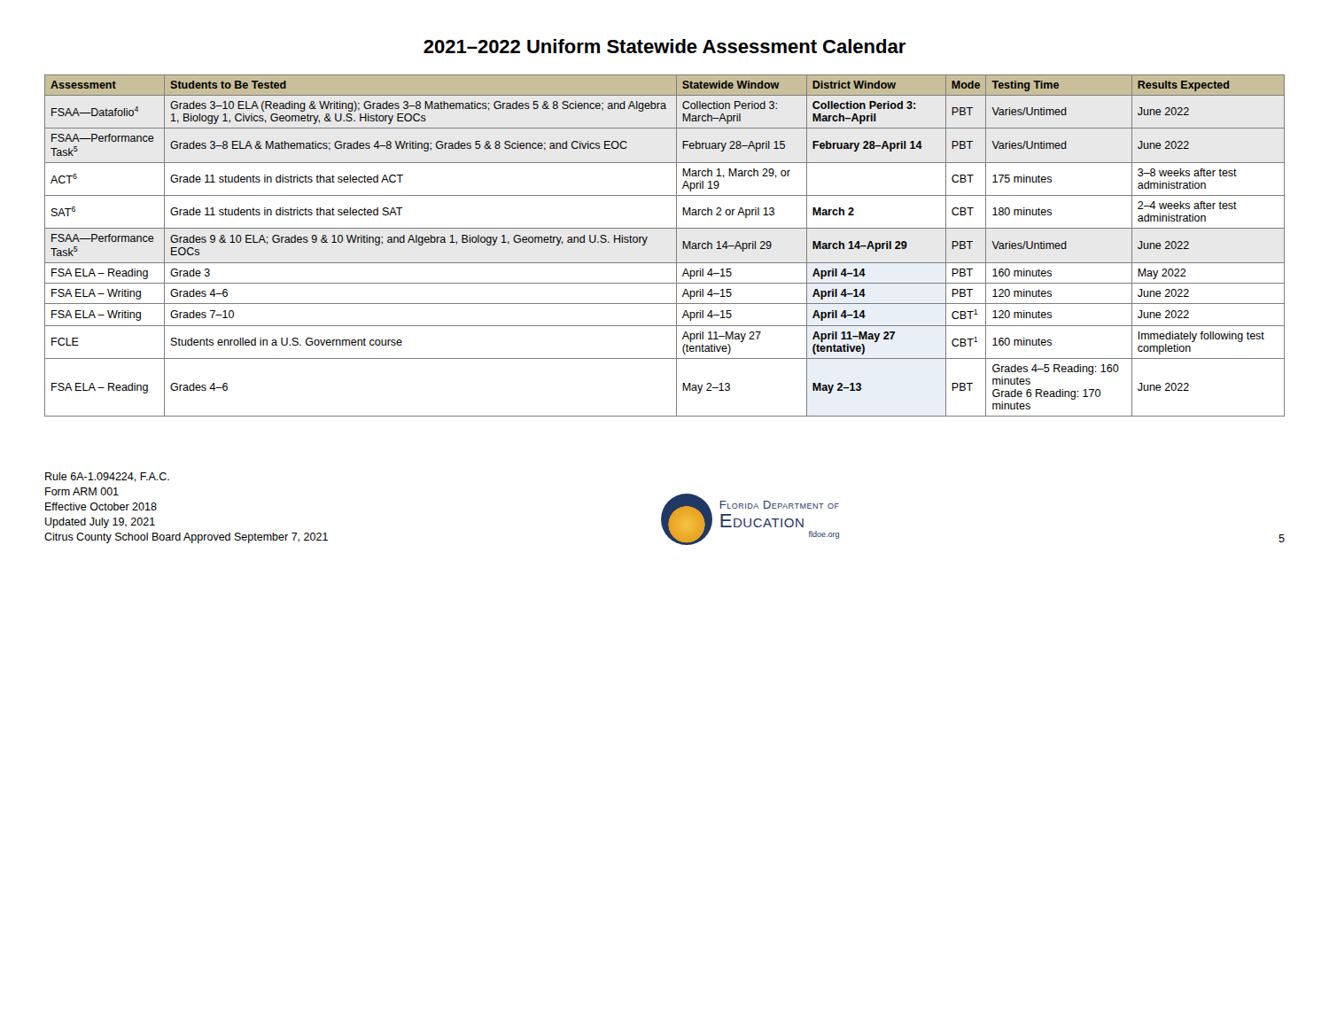2021–2022 Uniform Statewide Assessment Calendar
| Assessment | Students to Be Tested | Statewide Window | District Window | Mode | Testing Time | Results Expected |
| --- | --- | --- | --- | --- | --- | --- |
| FSAA—Datafolio 4 | Grades 3–10 ELA (Reading & Writing); Grades 3–8 Mathematics; Grades 5 & 8 Science; and Algebra 1, Biology 1, Civics, Geometry, & U.S. History EOCs | Collection Period 3: March–April | Collection Period 3: March–April | PBT | Varies/Untimed | June 2022 |
| FSAA—Performance Task 5 | Grades 3–8 ELA & Mathematics; Grades 4–8 Writing; Grades 5 & 8 Science; and Civics EOC | February 28–April 15 | February 28–April 14 | PBT | Varies/Untimed | June 2022 |
| ACT 6 | Grade 11 students in districts that selected ACT | March 1, March 29, or April 19 | | CBT | 175 minutes | 3–8 weeks after test administration |
| SAT 6 | Grade 11 students in districts that selected SAT | March 2 or April 13 | March 2 | CBT | 180 minutes | 2–4 weeks after test administration |
| FSAA—Performance Task 5 | Grades 9 & 10 ELA; Grades 9 & 10 Writing; and Algebra 1, Biology 1, Geometry, and U.S. History EOCs | March 14–April 29 | March 14–April 29 | PBT | Varies/Untimed | June 2022 |
| FSA ELA – Reading | Grade 3 | April 4–15 | April 4–14 | PBT | 160 minutes | May 2022 |
| FSA ELA – Writing | Grades 4–6 | April 4–15 | April 4–14 | PBT | 120 minutes | June 2022 |
| FSA ELA – Writing | Grades 7–10 | April 4–15 | April 4–14 | CBT 1 | 120 minutes | June 2022 |
| FCLE | Students enrolled in a U.S. Government course | April 11–May 27 (tentative) | April 11–May 27 (tentative) | CBT 1 | 160 minutes | Immediately following test completion |
| FSA ELA – Reading | Grades 4–6 | May 2–13 | May 2–13 | PBT | Grades 4–5 Reading: 160 minutes Grade 6 Reading: 170 minutes | June 2022 |
Rule 6A-1.094224, F.A.C.
Form ARM 001
Effective October 2018
Updated July 19, 2021
Citrus County School Board Approved September 7, 2021
Florida Department of
Education
fldoe.org
5